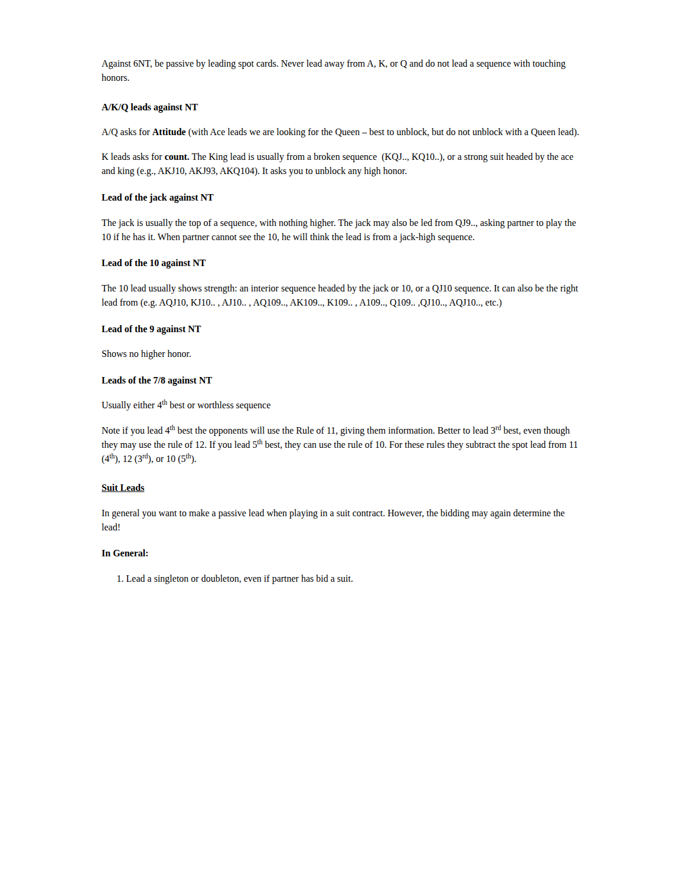Against 6NT, be passive by leading spot cards. Never lead away from A, K, or Q and do not lead a sequence with touching honors.
A/K/Q leads against NT
A/Q asks for Attitude (with Ace leads we are looking for the Queen – best to unblock, but do not unblock with a Queen lead).
K leads asks for count. The King lead is usually from a broken sequence (KQJ.., KQ10..), or a strong suit headed by the ace and king (e.g., AKJ10, AKJ93, AKQ104). It asks you to unblock any high honor.
Lead of the jack against NT
The jack is usually the top of a sequence, with nothing higher. The jack may also be led from QJ9.., asking partner to play the 10 if he has it. When partner cannot see the 10, he will think the lead is from a jack-high sequence.
Lead of the 10 against NT
The 10 lead usually shows strength: an interior sequence headed by the jack or 10, or a QJ10 sequence. It can also be the right lead from (e.g. AQJ10, KJ10.. , AJ10.. , AQ109.., AK109.., K109.. , A109.., Q109.. ,QJ10.., AQJ10.., etc.)
Lead of the 9 against NT
Shows no higher honor.
Leads of the 7/8 against NT
Usually either 4th best or worthless sequence
Note if you lead 4th best the opponents will use the Rule of 11, giving them information. Better to lead 3rd best, even though they may use the rule of 12. If you lead 5th best, they can use the rule of 10. For these rules they subtract the spot lead from 11 (4th), 12 (3rd), or 10 (5th).
Suit Leads
In general you want to make a passive lead when playing in a suit contract. However, the bidding may again determine the lead!
In General:
Lead a singleton or doubleton, even if partner has bid a suit.